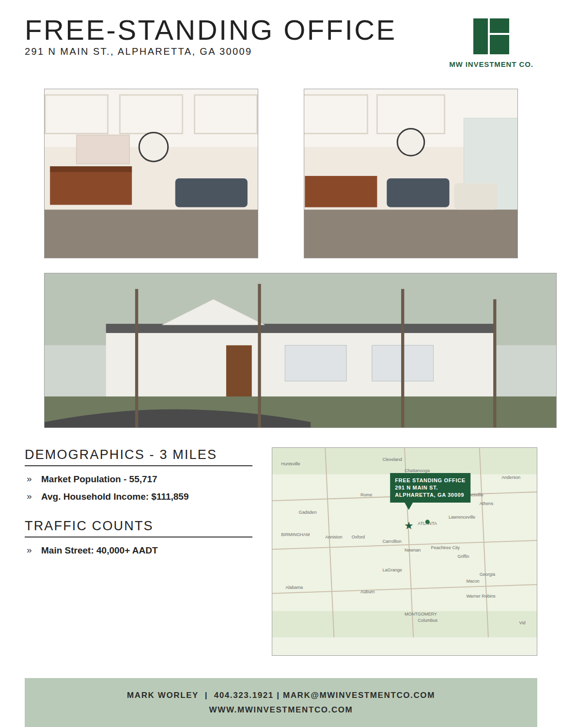FREE-STANDING OFFICE
291 N MAIN ST., ALPHARETTA, GA 30009
MW INVESTMENT CO.
DEMOGRAPHICS - 3 MILES
Market Population - 55,717
Avg. Household Income: $111,859
TRAFFIC COUNTS
Main Street: 40,000+ AADT
Huntsville Cleveland Chattanooga Anderson Rome Gainesville Athens Gadsden ATLANTA Lawrenceville BIRMINGHAM Anniston Oxford Carrollton Newnan Peachtree City Griffin LaGrange Georgia Macon Alabama Auburn Warner Robins MONTGOMERY Columbus Vid
FREE STANDING OFFICE
291 N MAIN ST.
ALPHARETTA, GA 30009
★
MARK WORLEY | 404.323.1921 | MARK@MWINVESTMENTCO.COM
WWW.MWINVESTMENTCO.COM